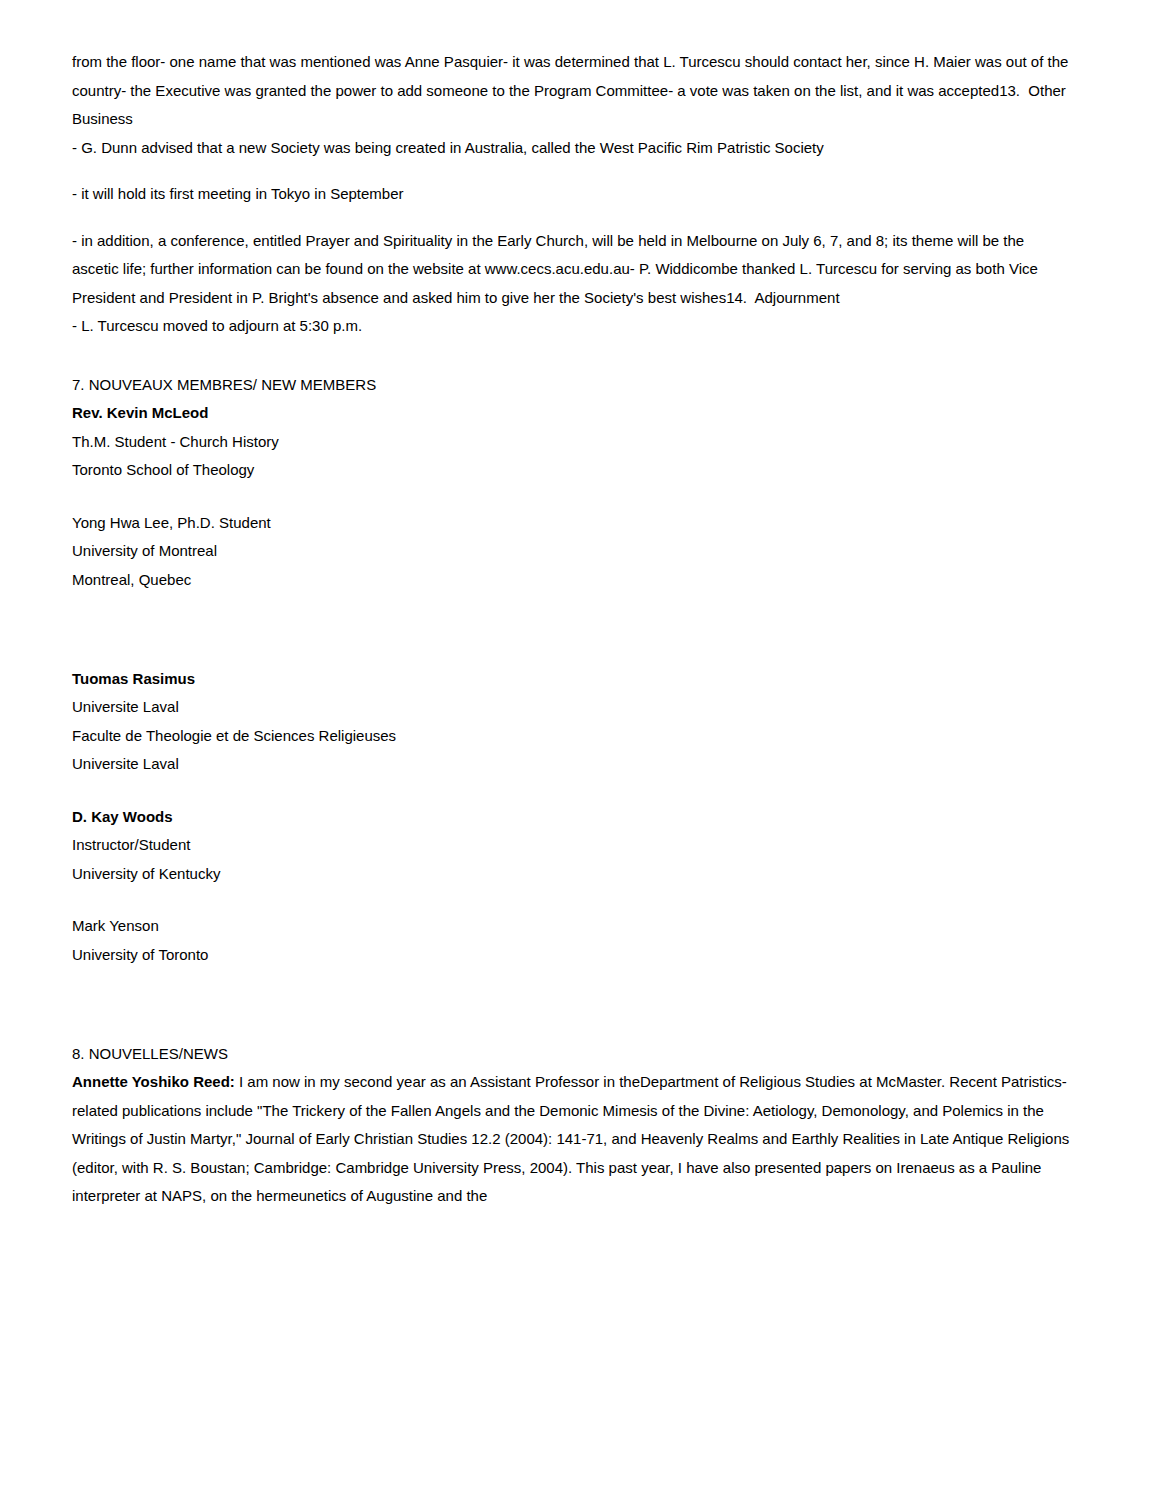from the floor- one name that was mentioned was Anne Pasquier- it was determined that L. Turcescu should contact her, since H. Maier was out of the country- the Executive was granted the power to add someone to the Program Committee- a vote was taken on the list, and it was accepted13. Other Business
- G. Dunn advised that a new Society was being created in Australia, called the West Pacific Rim Patristic Society
- it will hold its first meeting in Tokyo in September
- in addition, a conference, entitled Prayer and Spirituality in the Early Church, will be held in Melbourne on July 6, 7, and 8; its theme will be the ascetic life; further information can be found on the website at www.cecs.acu.edu.au- P. Widdicombe thanked L. Turcescu for serving as both Vice President and President in P. Bright's absence and asked him to give her the Society's best wishes14. Adjournment
- L. Turcescu moved to adjourn at 5:30 p.m.
7. NOUVEAUX MEMBRES/ NEW MEMBERS
Rev. Kevin McLeod
Th.M. Student - Church History
Toronto School of Theology
Yong Hwa Lee, Ph.D. Student
University of Montreal
Montreal, Quebec
Tuomas Rasimus
Universite Laval
Faculte de Theologie et de Sciences Religieuses
Universite Laval
D. Kay Woods
Instructor/Student
University of Kentucky
Mark Yenson
University of Toronto
8. NOUVELLES/NEWS
Annette Yoshiko Reed: I am now in my second year as an Assistant Professor in theDepartment of Religious Studies at McMaster. Recent Patristics-related publications include "The Trickery of the Fallen Angels and the Demonic Mimesis of the Divine: Aetiology, Demonology, and Polemics in the Writings of Justin Martyr," Journal of Early Christian Studies 12.2 (2004): 141-71, and Heavenly Realms and Earthly Realities in Late Antique Religions (editor, with R. S. Boustan; Cambridge: Cambridge University Press, 2004). This past year, I have also presented papers on Irenaeus as a Pauline interpreter at NAPS, on the hermeunetics of Augustine and the